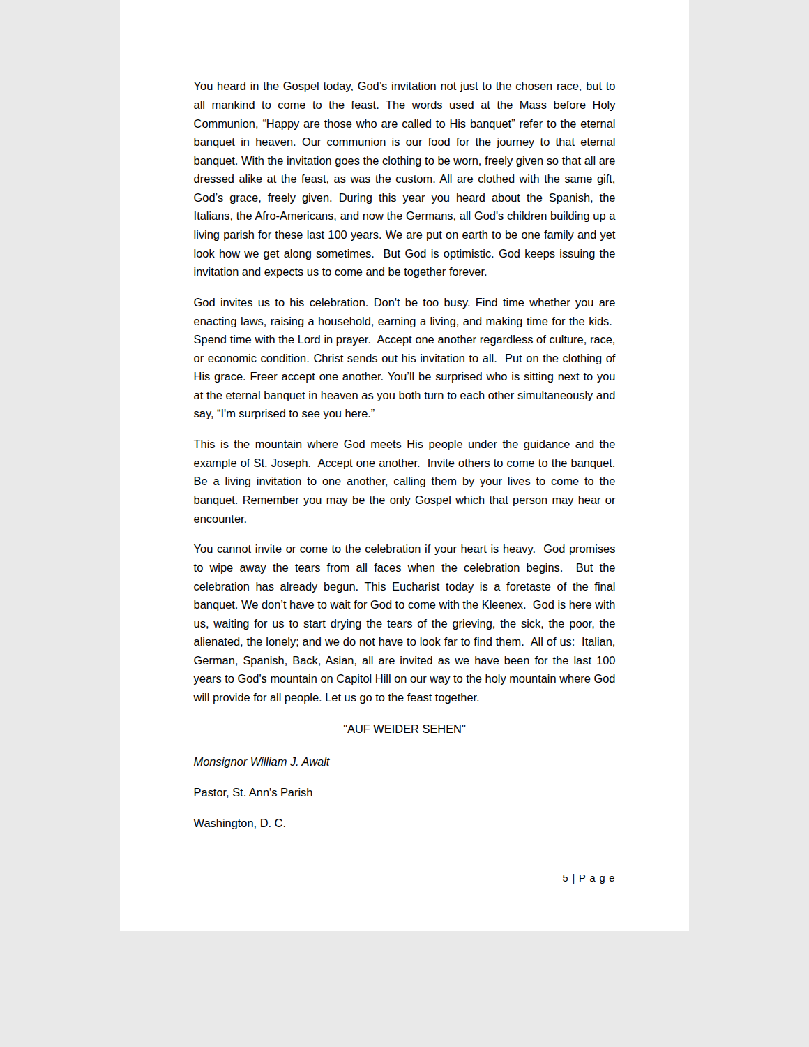You heard in the Gospel today, God’s invitation not just to the chosen race, but to all mankind to come to the feast. The words used at the Mass before Holy Communion, “Happy are those who are called to His banquet” refer to the eternal banquet in heaven. Our communion is our food for the journey to that eternal banquet. With the invitation goes the clothing to be worn, freely given so that all are dressed alike at the feast, as was the custom. All are clothed with the same gift, God’s grace, freely given. During this year you heard about the Spanish, the Italians, the Afro-Americans, and now the Germans, all God's children building up a living parish for these last 100 years. We are put on earth to be one family and yet look how we get along sometimes. But God is optimistic. God keeps issuing the invitation and expects us to come and be together forever.
God invites us to his celebration. Don't be too busy. Find time whether you are enacting laws, raising a household, earning a living, and making time for the kids. Spend time with the Lord in prayer. Accept one another regardless of culture, race, or economic condition. Christ sends out his invitation to all. Put on the clothing of His grace. Freer accept one another. You’ll be surprised who is sitting next to you at the eternal banquet in heaven as you both turn to each other simultaneously and say, “I'm surprised to see you here.”
This is the mountain where God meets His people under the guidance and the example of St. Joseph. Accept one another. Invite others to come to the banquet. Be a living invitation to one another, calling them by your lives to come to the banquet. Remember you may be the only Gospel which that person may hear or encounter.
You cannot invite or come to the celebration if your heart is heavy. God promises to wipe away the tears from all faces when the celebration begins. But the celebration has already begun. This Eucharist today is a foretaste of the final banquet. We don’t have to wait for God to come with the Kleenex. God is here with us, waiting for us to start drying the tears of the grieving, the sick, the poor, the alienated, the lonely; and we do not have to look far to find them. All of us: Italian, German, Spanish, Back, Asian, all are invited as we have been for the last 100 years to God's mountain on Capitol Hill on our way to the holy mountain where God will provide for all people. Let us go to the feast together.
"AUF WEIDER SEHEN"
Monsignor William J. Awalt
Pastor, St. Ann's Parish
Washington, D. C.
5 | P a g e